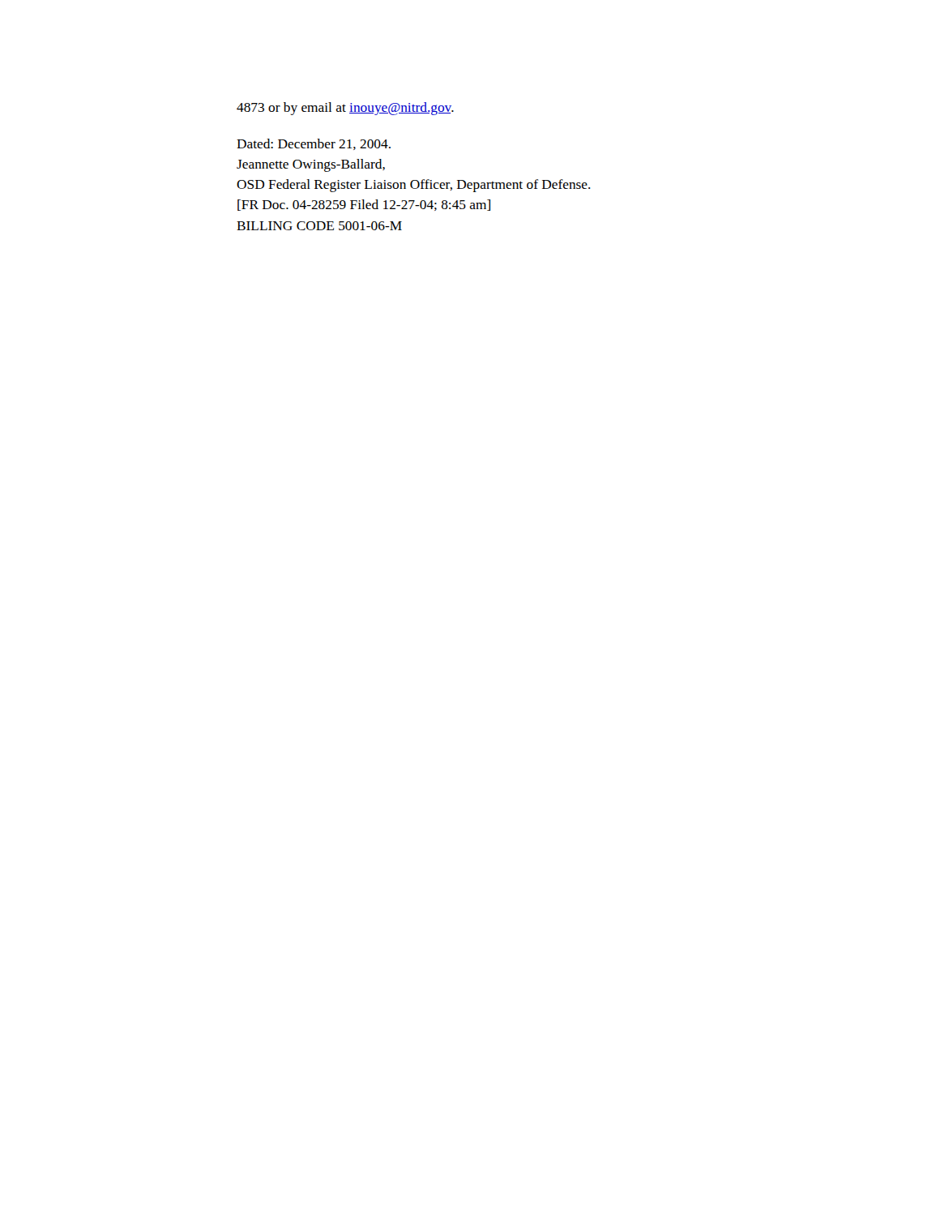4873 or by email at inouye@nitrd.gov.
Dated: December 21, 2004.
Jeannette Owings-Ballard,
OSD Federal Register Liaison Officer, Department of Defense.
[FR Doc. 04-28259 Filed 12-27-04; 8:45 am]
BILLING CODE 5001-06-M